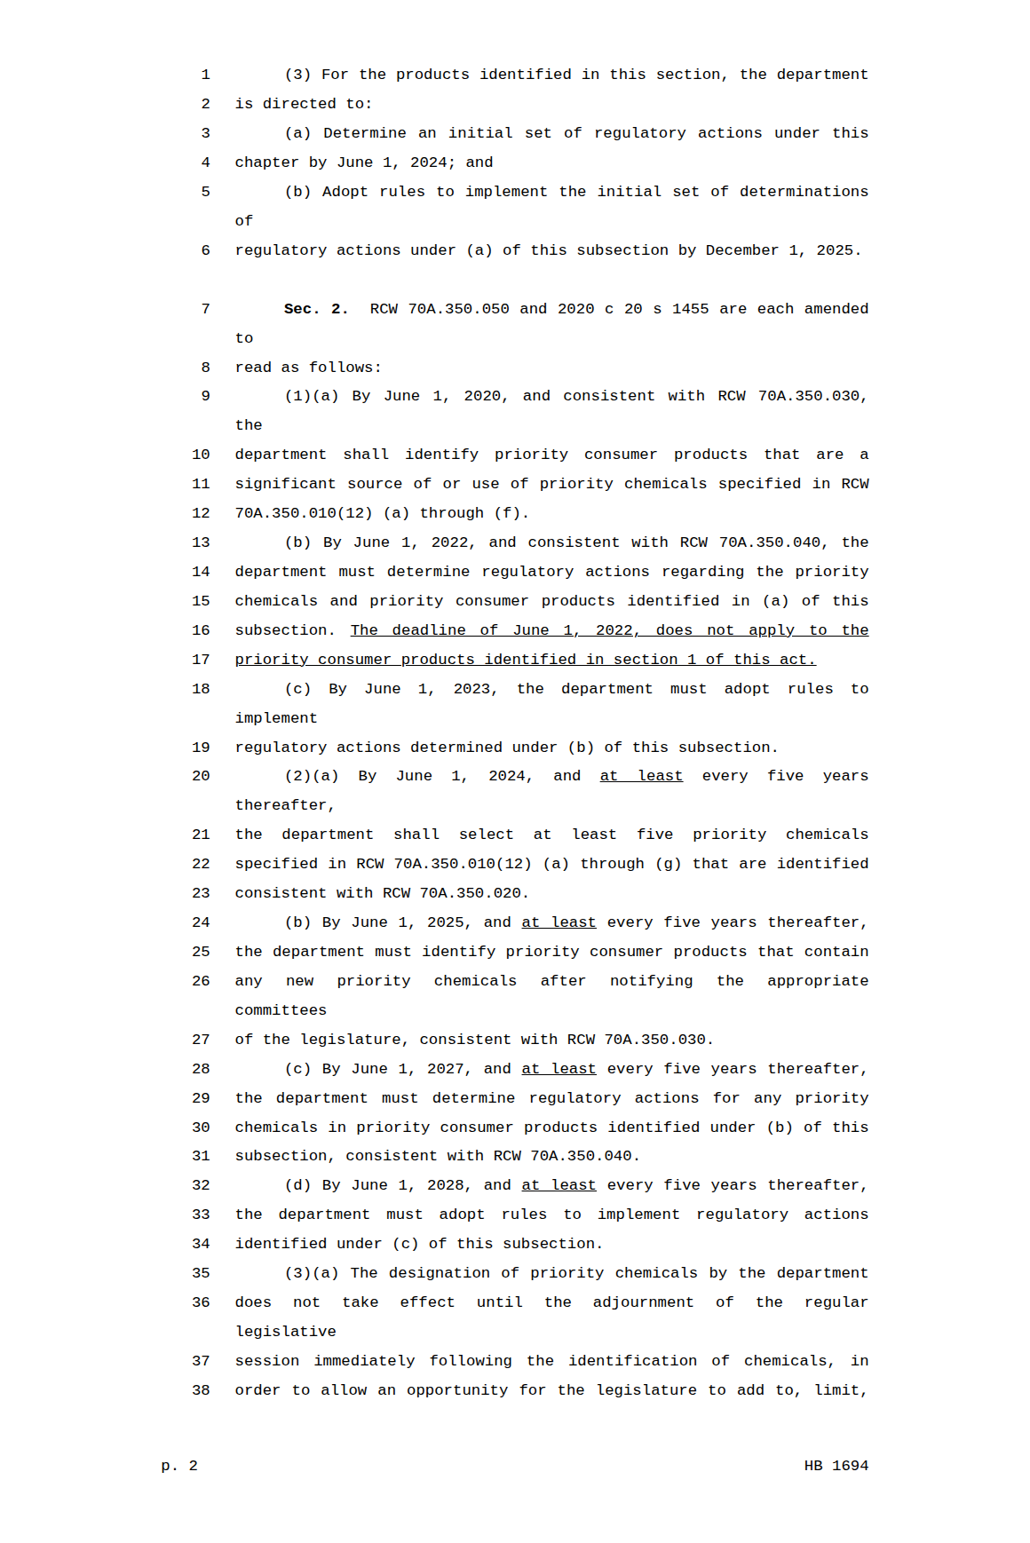1 (3) For the products identified in this section, the department
2 is directed to:
3 (a) Determine an initial set of regulatory actions under this
4 chapter by June 1, 2024; and
5 (b) Adopt rules to implement the initial set of determinations of
6 regulatory actions under (a) of this subsection by December 1, 2025.
7 Sec. 2. RCW 70A.350.050 and 2020 c 20 s 1455 are each amended to
8 read as follows:
9 (1)(a) By June 1, 2020, and consistent with RCW 70A.350.030, the
10 department shall identify priority consumer products that are a
11 significant source of or use of priority chemicals specified in RCW
1270A.350.010(12) (a) through (f).
13 (b) By June 1, 2022, and consistent with RCW 70A.350.040, the
14 department must determine regulatory actions regarding the priority
15 chemicals and priority consumer products identified in (a) of this
16 subsection. The deadline of June 1, 2022, does not apply to the
17 priority consumer products identified in section 1 of this act.
18 (c) By June 1, 2023, the department must adopt rules to implement
19 regulatory actions determined under (b) of this subsection.
20 (2)(a) By June 1, 2024, and at least every five years thereafter,
21 the department shall select at least five priority chemicals
22 specified in RCW 70A.350.010(12) (a) through (g) that are identified
23 consistent with RCW 70A.350.020.
24 (b) By June 1, 2025, and at least every five years thereafter,
25 the department must identify priority consumer products that contain
26 any new priority chemicals after notifying the appropriate committees
27 of the legislature, consistent with RCW 70A.350.030.
28 (c) By June 1, 2027, and at least every five years thereafter,
29 the department must determine regulatory actions for any priority
30 chemicals in priority consumer products identified under (b) of this
31 subsection, consistent with RCW 70A.350.040.
32 (d) By June 1, 2028, and at least every five years thereafter,
33 the department must adopt rules to implement regulatory actions
34 identified under (c) of this subsection.
35 (3)(a) The designation of priority chemicals by the department
36 does not take effect until the adjournment of the regular legislative
37 session immediately following the identification of chemicals, in
38 order to allow an opportunity for the legislature to add to, limit,
p. 2 HB 1694